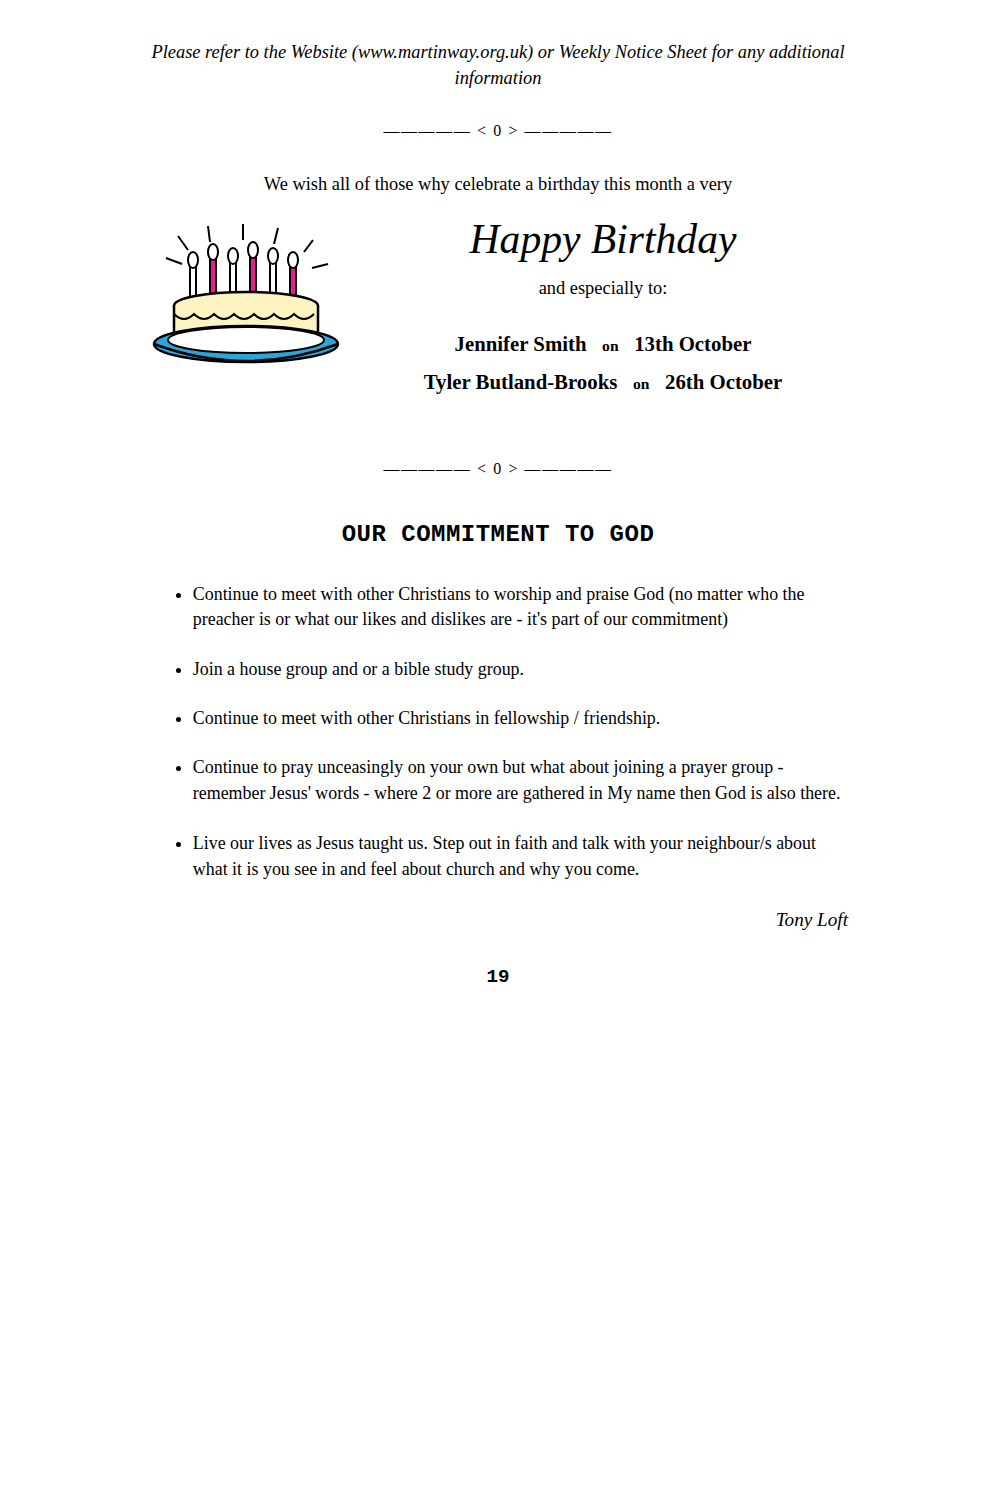Please refer to the Website (www.martinway.org.uk) or Weekly Notice Sheet for any additional information
————— < 0 > —————
We wish all of those why celebrate a birthday this month a very
Birthday cake with candles
Happy Birthday
and especially to:
Jennifer Smith on 13th October
Tyler Butland-Brooks on 26th October
————— < 0 > —————
OUR COMMITMENT TO GOD
Continue to meet with other Christians to worship and praise God (no matter who the preacher is or what our likes and dislikes are - it's part of our commitment)
Join a house group and or a bible study group.
Continue to meet with other Christians in fellowship / friendship.
Continue to pray unceasingly on your own but what about joining a prayer group - remember Jesus' words - where 2 or more are gathered in My name then God is also there.
Live our lives as Jesus taught us. Step out in faith and talk with your neighbour/s about what it is you see in and feel about church and why you come.
Tony Loft
19